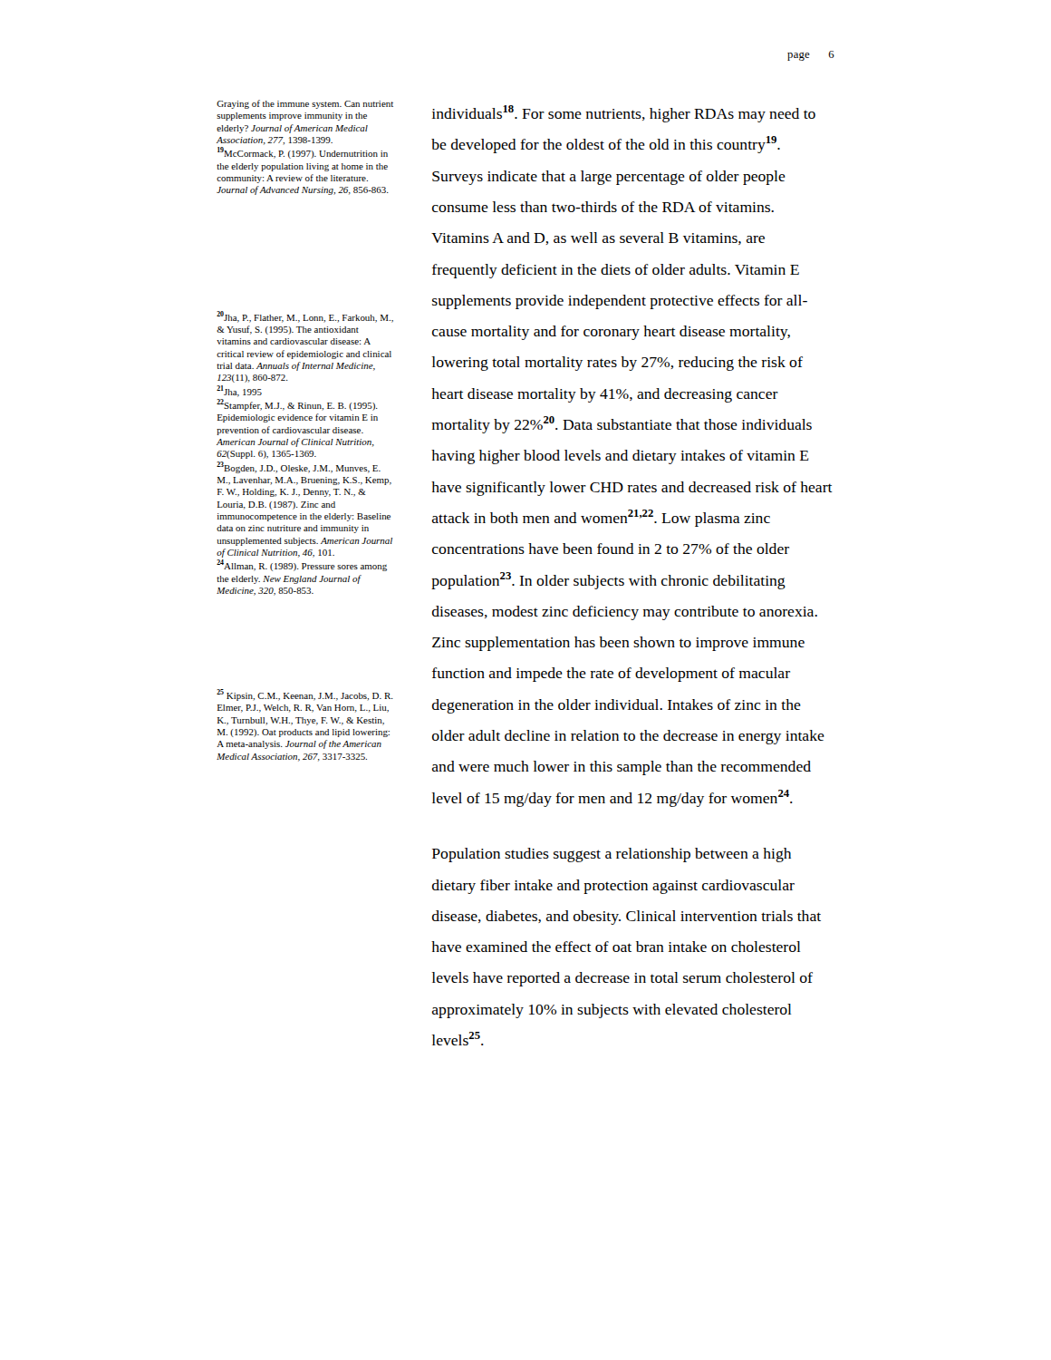page6
Graying of the immune system. Can nutrient supplements improve immunity in the elderly? Journal of American Medical Association, 277, 1398-1399.
19McCormack, P. (1997). Undernutrition in the elderly population living at home in the community: A review of the literature. Journal of Advanced Nursing, 26, 856-863.
20Jha, P., Flather, M., Lonn, E., Farkouh, M., & Yusuf, S. (1995). The antioxidant vitamins and cardiovascular disease: A critical review of epidemiologic and clinical trial data. Annuals of Internal Medicine, 123(11), 860-872.
21Jha, 1995
22Stampfer, M.J., & Rinun, E. B. (1995). Epidemiologic evidence for vitamin E in prevention of cardiovascular disease. American Journal of Clinical Nutrition, 62(Suppl. 6), 1365-1369.
23Bogden, J.D., Oleske, J.M., Munves, E. M., Lavenhar, M.A., Bruening, K.S., Kemp, F. W., Holding, K. J., Denny, T. N., & Louria, D.B. (1987). Zinc and immunocompetence in the elderly: Baseline data on zinc nutriture and immunity in unsupplemented subjects. American Journal of Clinical Nutrition, 46, 101.
24Allman, R. (1989). Pressure sores among the elderly. New England Journal of Medicine, 320, 850-853.
25 Kipsin, C.M., Keenan, J.M., Jacobs, D. R. Elmer, P.J., Welch, R. R, Van Horn, L., Liu, K., Turnbull, W.H., Thye, F. W., & Kestin, M. (1992). Oat products and lipid lowering: A meta-analysis. Journal of the American Medical Association, 267, 3317-3325.
individuals18. For some nutrients, higher RDAs may need to be developed for the oldest of the old in this country19. Surveys indicate that a large percentage of older people consume less than two-thirds of the RDA of vitamins. Vitamins A and D, as well as several B vitamins, are frequently deficient in the diets of older adults. Vitamin E supplements provide independent protective effects for all-cause mortality and for coronary heart disease mortality, lowering total mortality rates by 27%, reducing the risk of heart disease mortality by 41%, and decreasing cancer mortality by 22%20. Data substantiate that those individuals having higher blood levels and dietary intakes of vitamin E have significantly lower CHD rates and decreased risk of heart attack in both men and women21,22. Low plasma zinc concentrations have been found in 2 to 27% of the older population23. In older subjects with chronic debilitating diseases, modest zinc deficiency may contribute to anorexia. Zinc supplementation has been shown to improve immune function and impede the rate of development of macular degeneration in the older individual. Intakes of zinc in the older adult decline in relation to the decrease in energy intake and were much lower in this sample than the recommended level of 15 mg/day for men and 12 mg/day for women24.
Population studies suggest a relationship between a high dietary fiber intake and protection against cardiovascular disease, diabetes, and obesity. Clinical intervention trials that have examined the effect of oat bran intake on cholesterol levels have reported a decrease in total serum cholesterol of approximately 10% in subjects with elevated cholesterol levels25.